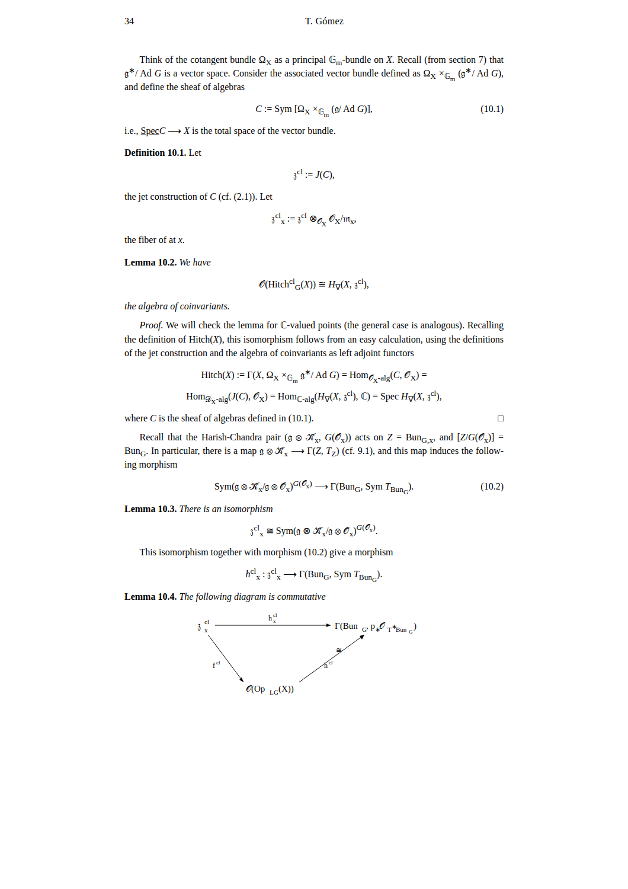34 T. Gómez
Think of the cotangent bundle ΩX as a principal 𝔾m-bundle on X. Recall (from section 7) that 𝔤∗/ Ad G is a vector space. Consider the associated vector bundle defined as ΩX ×𝔾m (𝔤∗/ Ad G), and define the sheaf of algebras
C := Sym [ΩX ×𝔾m (𝔤/ Ad G)], (10.1)
i.e., Spec C ⟶ X is the total space of the vector bundle.
Definition 10.1. Let
𝔷cl := J(C),
the jet construction of C (cf. (2.1)). Let
𝔷clx := 𝔷cl ⊗𝒪X 𝒪X/𝔪x,
the fiber of at x.
Lemma 10.2. We have
𝒪(HitchclG(X)) ≅ H∇(X, 𝔷cl),
the algebra of coinvariants.
Proof. We will check the lemma for ℂ-valued points (the general case is analogous). Recalling the definition of Hitch(X), this isomorphism follows from an easy calculation, using the definitions of the jet construction and the algebra of coinvariants as left adjoint functors
Hitch(X) := Γ(X, ΩX ×𝔾m 𝔤∗/ Ad G) = Hom𝒪X-alg(C, 𝒪X) =
Hom𝒟X-alg(J(C), 𝒪X) = Homℂ-alg(H∇(X, 𝔷cl), ℂ) = Spec H∇(X, 𝔷cl),
where C is the sheaf of algebras defined in (10.1). □
Recall that the Harish-Chandra pair (𝔤 ⊗ 𝒦̂x, G(𝒪̂x)) acts on Z = BunG,x, and [Z/G(𝒪̂x)] = BunG. In particular, there is a map 𝔤 ⊗ 𝒦̂x ⟶ Γ(Z, TZ) (cf. 9.1), and this map induces the following morphism
Sym(𝔤 ⊗ 𝒦̂x/𝔤 ⊗ 𝒪̂x)G(𝒪̂x) ⟶ Γ(BunG, Sym TBunG). (10.2)
Lemma 10.3. There is an isomorphism
𝔷clx ≅ Sym(𝔤 ⊗ 𝒦̂x/𝔤 ⊗ 𝒪̂x)G(𝒪̂x).
This isomorphism together with morphism (10.2) give a morphism
hclx : 𝔷clx ⟶ Γ(BunG, Sym TBunG).
Lemma 10.4. The following diagram is commutative
𝔷 cl x Γ(Bun G , p ∗ 𝒪 T ∗ Bun G ) 𝒪(Op L G (X)) h cl x f cl h cl ≅